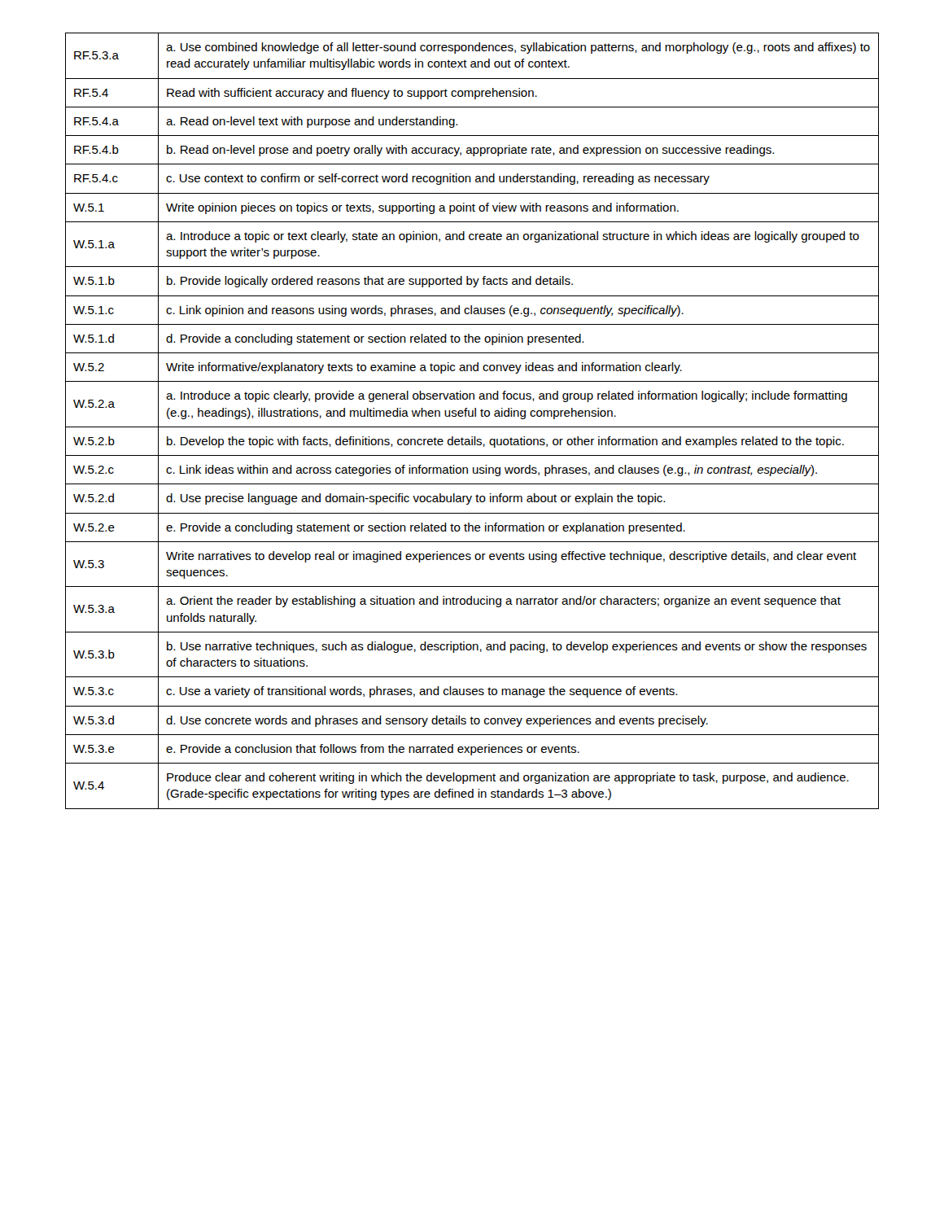| RF.5.3.a | a. Use combined knowledge of all letter-sound correspondences, syllabication patterns, and morphology (e.g., roots and affixes) to read accurately unfamiliar multisyllabic words in context and out of context. |
| RF.5.4 | Read with sufficient accuracy and fluency to support comprehension. |
| RF.5.4.a | a. Read on-level text with purpose and understanding. |
| RF.5.4.b | b. Read on-level prose and poetry orally with accuracy, appropriate rate, and expression on successive readings. |
| RF.5.4.c | c. Use context to confirm or self-correct word recognition and understanding, rereading as necessary |
| W.5.1 | Write opinion pieces on topics or texts, supporting a point of view with reasons and information. |
| W.5.1.a | a. Introduce a topic or text clearly, state an opinion, and create an organizational structure in which ideas are logically grouped to support the writer’s purpose. |
| W.5.1.b | b. Provide logically ordered reasons that are supported by facts and details. |
| W.5.1.c | c. Link opinion and reasons using words, phrases, and clauses (e.g., consequently, specifically ). |
| W.5.1.d | d. Provide a concluding statement or section related to the opinion presented. |
| W.5.2 | Write informative/explanatory texts to examine a topic and convey ideas and information clearly. |
| W.5.2.a | a. Introduce a topic clearly, provide a general observation and focus, and group related information logically; include formatting (e.g., headings), illustrations, and multimedia when useful to aiding comprehension. |
| W.5.2.b | b. Develop the topic with facts, definitions, concrete details, quotations, or other information and examples related to the topic. |
| W.5.2.c | c. Link ideas within and across categories of information using words, phrases, and clauses (e.g., in contrast, especially ). |
| W.5.2.d | d. Use precise language and domain-specific vocabulary to inform about or explain the topic. |
| W.5.2.e | e. Provide a concluding statement or section related to the information or explanation presented. |
| W.5.3 | Write narratives to develop real or imagined experiences or events using effective technique, descriptive details, and clear event sequences. |
| W.5.3.a | a. Orient the reader by establishing a situation and introducing a narrator and/or characters; organize an event sequence that unfolds naturally. |
| W.5.3.b | b. Use narrative techniques, such as dialogue, description, and pacing, to develop experiences and events or show the responses of characters to situations. |
| W.5.3.c | c. Use a variety of transitional words, phrases, and clauses to manage the sequence of events. |
| W.5.3.d | d. Use concrete words and phrases and sensory details to convey experiences and events precisely. |
| W.5.3.e | e. Provide a conclusion that follows from the narrated experiences or events. |
| W.5.4 | Produce clear and coherent writing in which the development and organization are appropriate to task, purpose, and audience. (Grade-specific expectations for writing types are defined in standards 1–3 above.) |